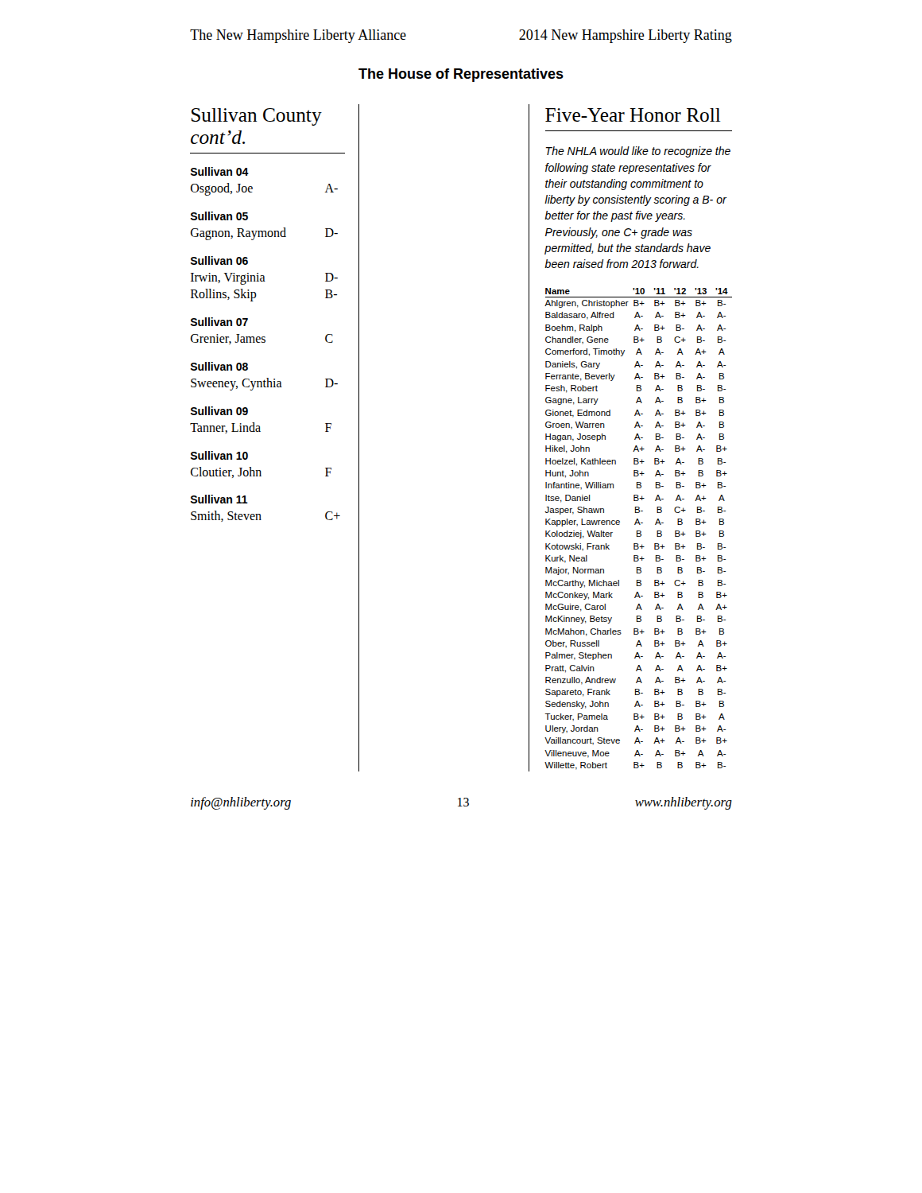The New Hampshire Liberty Alliance
2014 New Hampshire Liberty Rating
The House of Representatives
Sullivan County cont’d.
Sullivan 04
Osgood, Joe A-
Sullivan 05
Gagnon, Raymond D-
Sullivan 06
Irwin, Virginia D-
Rollins, Skip B-
Sullivan 07
Grenier, James C
Sullivan 08
Sweeney, Cynthia D-
Sullivan 09
Tanner, Linda F
Sullivan 10
Cloutier, John F
Sullivan 11
Smith, Steven C+
Five-Year Honor Roll
The NHLA would like to recognize the following state representatives for their outstanding commitment to liberty by consistently scoring a B- or better for the past five years. Previously, one C+ grade was permitted, but the standards have been raised from 2013 forward.
| Name | '10 | '11 | '12 | '13 | '14 |
| --- | --- | --- | --- | --- | --- |
| Ahlgren, Christopher | B+ | B+ | B+ | B+ | B- |
| Baldasaro, Alfred | A- | A- | B+ | A- | A- |
| Boehm, Ralph | A- | B+ | B- | A- | A- |
| Chandler, Gene | B+ | B | C+ | B- | B- |
| Comerford, Timothy | A | A- | A | A+ | A |
| Daniels, Gary | A- | A- | A- | A- | A- |
| Ferrante, Beverly | A- | B+ | B- | A- | B |
| Fesh, Robert | B | A- | B | B- | B- |
| Gagne, Larry | A | A- | B | B+ | B |
| Gionet, Edmond | A- | A- | B+ | B+ | B |
| Groen, Warren | A- | A- | B+ | A- | B |
| Hagan, Joseph | A- | B- | B- | A- | B |
| Hikel, John | A+ | A- | B+ | A- | B+ |
| Hoelzel, Kathleen | B+ | B+ | A- | B | B- |
| Hunt, John | B+ | A- | B+ | B | B+ |
| Infantine, William | B | B- | B- | B+ | B- |
| Itse, Daniel | B+ | A- | A- | A+ | A |
| Jasper, Shawn | B- | B | C+ | B- | B- |
| Kappler, Lawrence | A- | A- | B | B+ | B |
| Kolodziej, Walter | B | B | B+ | B+ | B |
| Kotowski, Frank | B+ | B+ | B+ | B- | B- |
| Kurk, Neal | B+ | B- | B- | B+ | B- |
| Major, Norman | B | B | B | B- | B- |
| McCarthy, Michael | B | B+ | C+ | B | B- |
| McConkey, Mark | A- | B+ | B | B | B+ |
| McGuire, Carol | A | A- | A | A | A+ |
| McKinney, Betsy | B | B | B- | B- | B- |
| McMahon, Charles | B+ | B+ | B | B+ | B |
| Ober, Russell | A | B+ | B+ | A | B+ |
| Palmer, Stephen | A- | A- | A- | A- | A- |
| Pratt, Calvin | A | A- | A | A- | B+ |
| Renzullo, Andrew | A | A- | B+ | A- | A- |
| Sapareto, Frank | B- | B+ | B | B | B- |
| Sedensky, John | A- | B+ | B- | B+ | B |
| Tucker, Pamela | B+ | B+ | B | B+ | A |
| Ulery, Jordan | A- | B+ | B+ | B+ | A- |
| Vaillancourt, Steve | A- | A+ | A- | B+ | B+ |
| Villeneuve, Moe | A- | A- | B+ | A | A- |
| Willette, Robert | B+ | B | B | B+ | B- |
info@nhliberty.org
13
www.nhliberty.org